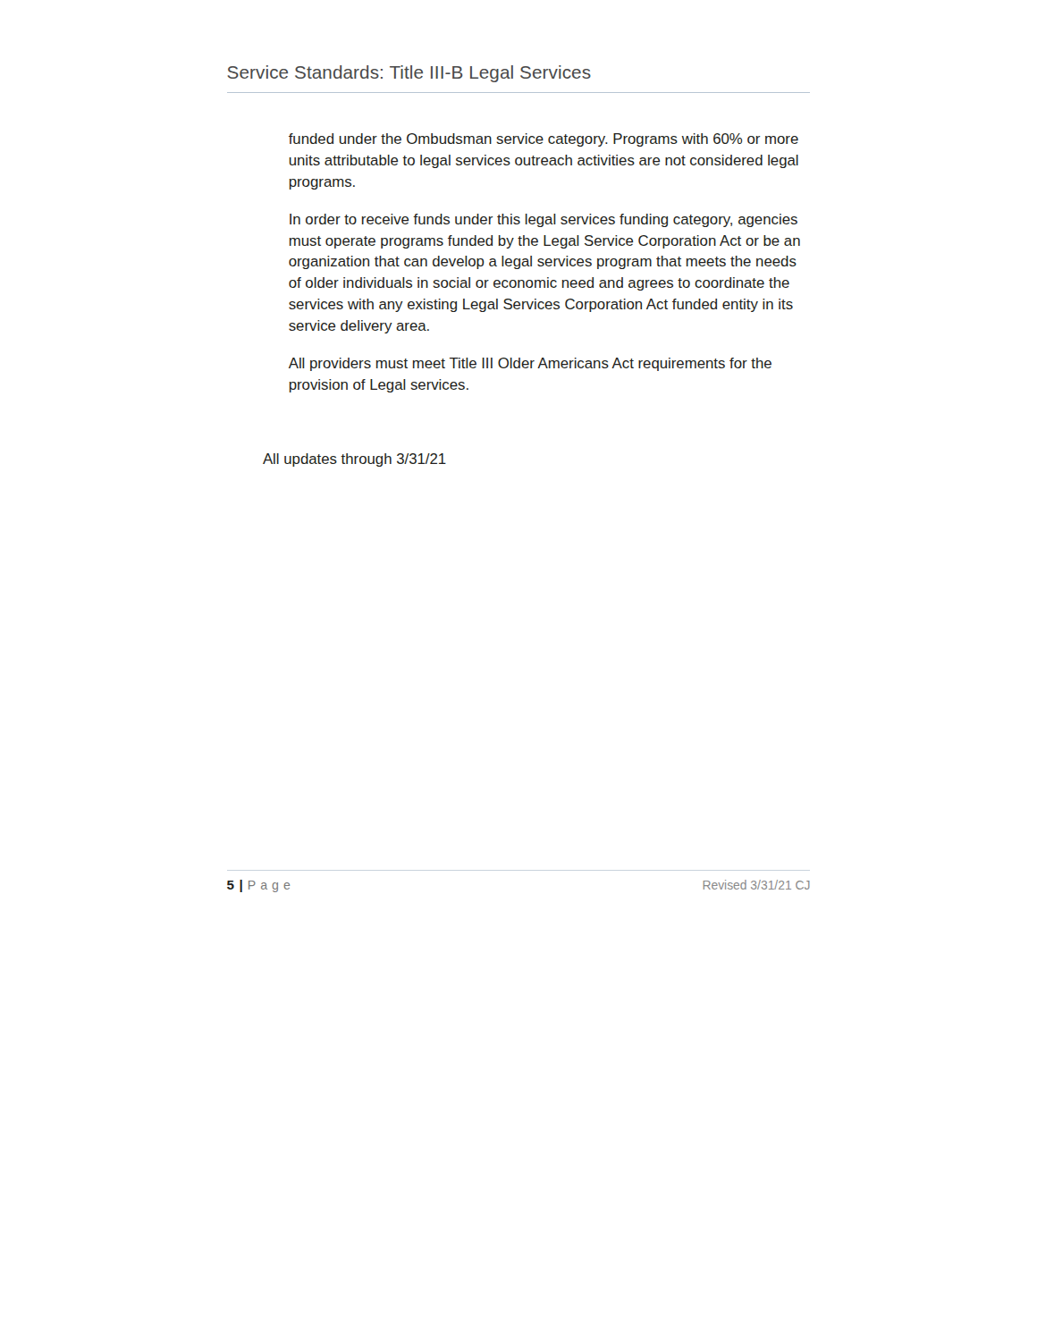Service Standards: Title III-B Legal Services
funded under the Ombudsman service category. Programs with 60% or more units attributable to legal services outreach activities are not considered legal programs.
In order to receive funds under this legal services funding category, agencies must operate programs funded by the Legal Service Corporation Act or be an organization that can develop a legal services program that meets the needs of older individuals in social or economic need and agrees to coordinate the services with any existing Legal Services Corporation Act funded entity in its service delivery area.
All providers must meet Title III Older Americans Act requirements for the provision of Legal services.
All updates through 3/31/21
5 | P a g e
Revised 3/31/21 CJ